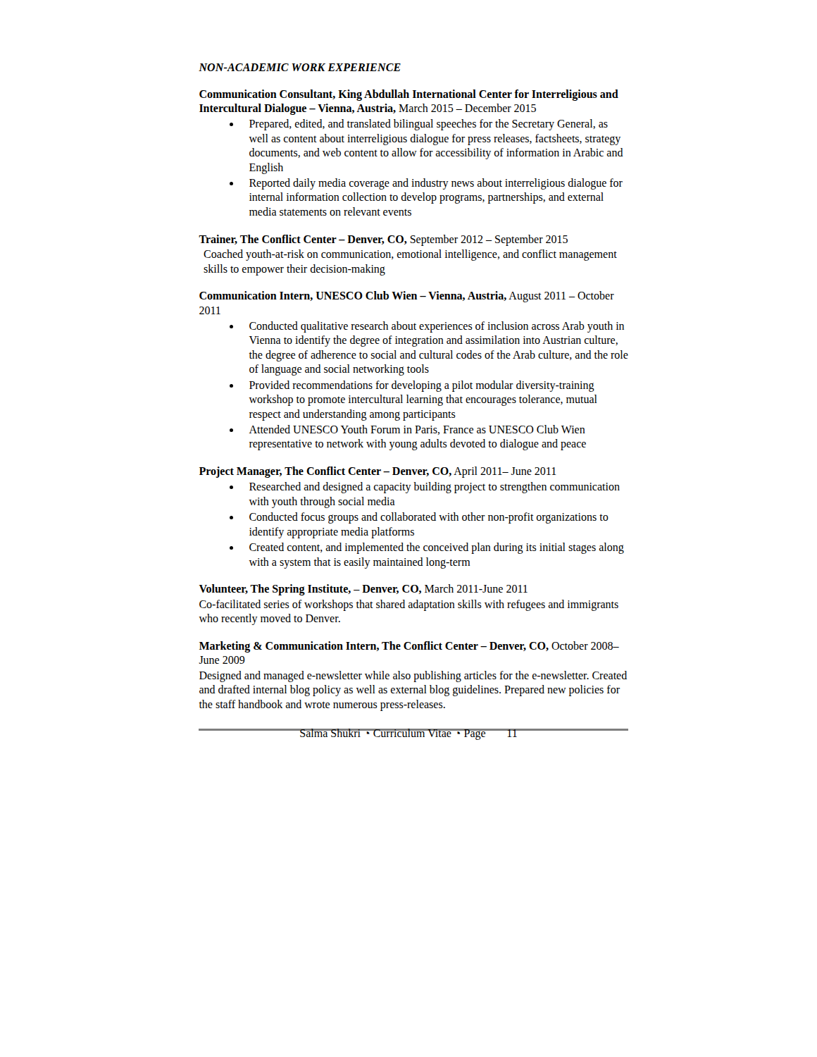NON-ACADEMIC WORK EXPERIENCE
Communication Consultant, King Abdullah International Center for Interreligious and Intercultural Dialogue – Vienna, Austria, March 2015 – December 2015
Prepared, edited, and translated bilingual speeches for the Secretary General, as well as content about interreligious dialogue for press releases, factsheets, strategy documents, and web content to allow for accessibility of information in Arabic and English
Reported daily media coverage and industry news about interreligious dialogue for internal information collection to develop programs, partnerships, and external media statements on relevant events
Trainer, The Conflict Center – Denver, CO, September 2012 – September 2015
Coached youth-at-risk on communication, emotional intelligence, and conflict management skills to empower their decision-making
Communication Intern, UNESCO Club Wien – Vienna, Austria, August 2011 – October 2011
Conducted qualitative research about experiences of inclusion across Arab youth in Vienna to identify the degree of integration and assimilation into Austrian culture, the degree of adherence to social and cultural codes of the Arab culture, and the role of language and social networking tools
Provided recommendations for developing a pilot modular diversity-training workshop to promote intercultural learning that encourages tolerance, mutual respect and understanding among participants
Attended UNESCO Youth Forum in Paris, France as UNESCO Club Wien representative to network with young adults devoted to dialogue and peace
Project Manager, The Conflict Center – Denver, CO, April 2011– June 2011
Researched and designed a capacity building project to strengthen communication with youth through social media
Conducted focus groups and collaborated with other non-profit organizations to identify appropriate media platforms
Created content, and implemented the conceived plan during its initial stages along with a system that is easily maintained long-term
Volunteer, The Spring Institute, – Denver, CO, March 2011-June 2011
Co-facilitated series of workshops that shared adaptation skills with refugees and immigrants who recently moved to Denver.
Marketing & Communication Intern, The Conflict Center – Denver, CO, October 2008– June 2009
Designed and managed e-newsletter while also publishing articles for the e-newsletter. Created and drafted internal blog policy as well as external blog guidelines. Prepared new policies for the staff handbook and wrote numerous press-releases.
Salma Shukri ◔ Curriculum Vitae ◔ Page 11